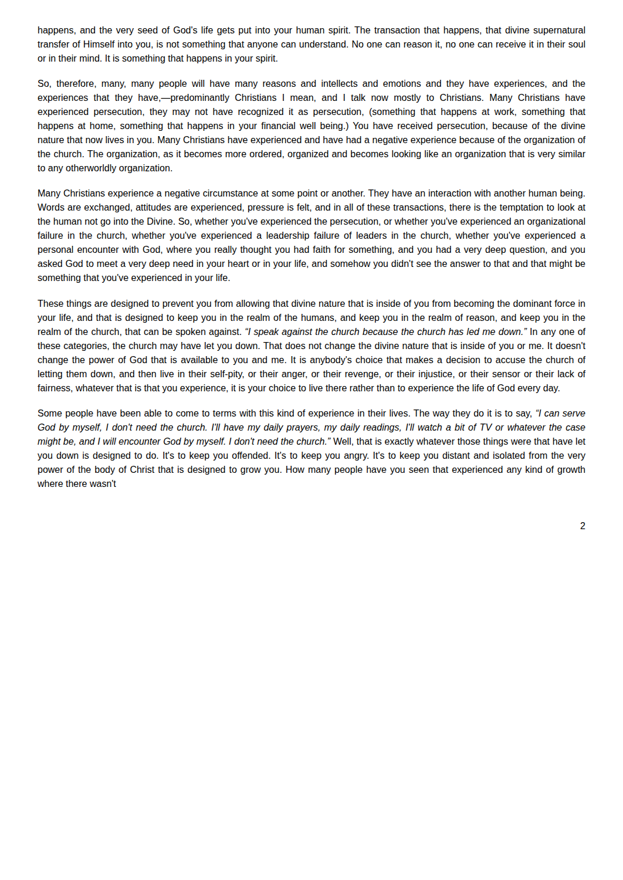happens, and the very seed of God's life gets put into your human spirit. The transaction that happens, that divine supernatural transfer of Himself into you, is not something that anyone can understand. No one can reason it, no one can receive it in their soul or in their mind. It is something that happens in your spirit.
So, therefore, many, many people will have many reasons and intellects and emotions and they have experiences, and the experiences that they have,—predominantly Christians I mean, and I talk now mostly to Christians. Many Christians have experienced persecution, they may not have recognized it as persecution, (something that happens at work, something that happens at home, something that happens in your financial well being.) You have received persecution, because of the divine nature that now lives in you. Many Christians have experienced and have had a negative experience because of the organization of the church. The organization, as it becomes more ordered, organized and becomes looking like an organization that is very similar to any otherworldly organization.
Many Christians experience a negative circumstance at some point or another. They have an interaction with another human being. Words are exchanged, attitudes are experienced, pressure is felt, and in all of these transactions, there is the temptation to look at the human not go into the Divine. So, whether you've experienced the persecution, or whether you've experienced an organizational failure in the church, whether you've experienced a leadership failure of leaders in the church, whether you've experienced a personal encounter with God, where you really thought you had faith for something, and you had a very deep question, and you asked God to meet a very deep need in your heart or in your life, and somehow you didn't see the answer to that and that might be something that you've experienced in your life.
These things are designed to prevent you from allowing that divine nature that is inside of you from becoming the dominant force in your life, and that is designed to keep you in the realm of the humans, and keep you in the realm of reason, and keep you in the realm of the church, that can be spoken against. “I speak against the church because the church has led me down.” In any one of these categories, the church may have let you down. That does not change the divine nature that is inside of you or me. It doesn't change the power of God that is available to you and me. It is anybody's choice that makes a decision to accuse the church of letting them down, and then live in their self-pity, or their anger, or their revenge, or their injustice, or their sensor or their lack of fairness, whatever that is that you experience, it is your choice to live there rather than to experience the life of God every day.
Some people have been able to come to terms with this kind of experience in their lives. The way they do it is to say, “I can serve God by myself, I don't need the church. I'll have my daily prayers, my daily readings, I'll watch a bit of TV or whatever the case might be, and I will encounter God by myself. I don't need the church.” Well, that is exactly whatever those things were that have let you down is designed to do. It's to keep you offended. It's to keep you angry. It's to keep you distant and isolated from the very power of the body of Christ that is designed to grow you. How many people have you seen that experienced any kind of growth where there wasn't
2